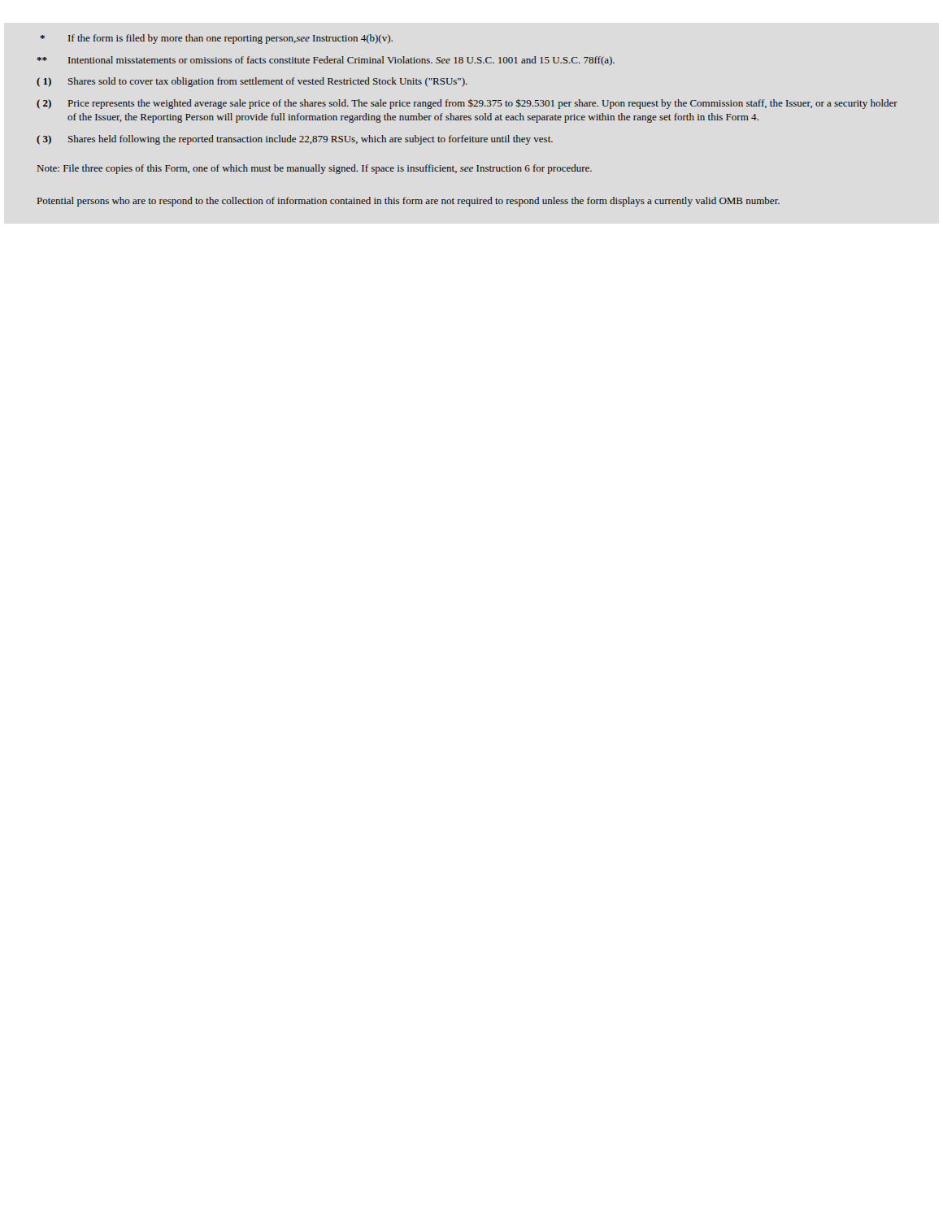| * | If the form is filed by more than one reporting person, see Instruction 4(b)(v). |
| ** | Intentional misstatements or omissions of facts constitute Federal Criminal Violations. See 18 U.S.C. 1001 and 15 U.S.C. 78ff(a). |
| ( 1) | Shares sold to cover tax obligation from settlement of vested Restricted Stock Units ("RSUs"). |
| ( 2) | Price represents the weighted average sale price of the shares sold. The sale price ranged from $29.375 to $29.5301 per share. Upon request by the Commission staff, the Issuer, or a security holder of the Issuer, the Reporting Person will provide full information regarding the number of shares sold at each separate price within the range set forth in this Form 4. |
| ( 3) | Shares held following the reported transaction include 22,879 RSUs, which are subject to forfeiture until they vest. |
Note: File three copies of this Form, one of which must be manually signed. If space is insufficient, see Instruction 6 for procedure.
Potential persons who are to respond to the collection of information contained in this form are not required to respond unless the form displays a currently valid OMB number.